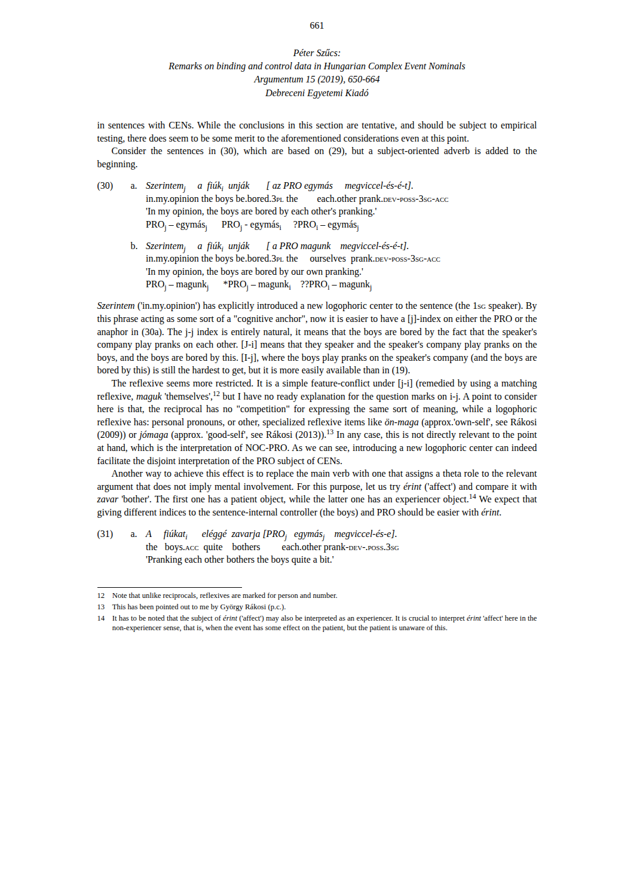661
Péter Szűcs:
Remarks on binding and control data in Hungarian Complex Event Nominals
Argumentum 15 (2019), 650-664
Debreceni Egyetemi Kiadó
in sentences with CENs. While the conclusions in this section are tentative, and should be subject to empirical testing, there does seem to be some merit to the aforementioned considerations even at this point.
Consider the sentences in (30), which are based on (29), but a subject-oriented adverb is added to the beginning.
(30)
a.
Szerintemj a fiúki unják [ az PRO egymás megviccel-és-é-t]. in.my.opinion the boys be.bored.3pl the each.other prank.dev-poss-3sg-acc 'In my opinion, the boys are bored by each other's pranking.' PROj – egymásj PROj - egymási ?PROi – egymásj
b.
Szerintemj a fiúki unják [ a PRO magunk megviccel-és-é-t]. in.my.opinion the boys be.bored.3pl the ourselves prank.dev-poss-3sg-acc 'In my opinion, the boys are bored by our own pranking.' PROj – magunkj *PROj – magunki ??PROi – magunkj
Szerintem ('in.my.opinion') has explicitly introduced a new logophoric center to the sentence (the 1sg speaker). By this phrase acting as some sort of a "cognitive anchor", now it is easier to have a [j]-index on either the PRO or the anaphor in (30a). The j-j index is entirely natural, it means that the boys are bored by the fact that the speaker's company play pranks on each other. [J-i] means that they speaker and the speaker's company play pranks on the boys, and the boys are bored by this. [I-j], where the boys play pranks on the speaker's company (and the boys are bored by this) is still the hardest to get, but it is more easily available than in (19).
The reflexive seems more restricted. It is a simple feature-conflict under [j-i] (remedied by using a matching reflexive, maguk 'themselves',12 but I have no ready explanation for the question marks on i-j. A point to consider here is that, the reciprocal has no "competition" for expressing the same sort of meaning, while a logophoric reflexive has: personal pronouns, or other, specialized reflexive items like ön-maga (approx.'own-self', see Rákosi (2009)) or jómaga (approx. 'good-self', see Rákosi (2013)).13 In any case, this is not directly relevant to the point at hand, which is the interpretation of NOC-PRO. As we can see, introducing a new logophoric center can indeed facilitate the disjoint interpretation of the PRO subject of CENs.
Another way to achieve this effect is to replace the main verb with one that assigns a theta role to the relevant argument that does not imply mental involvement. For this purpose, let us try érint ('affect') and compare it with zavar 'bother'. The first one has a patient object, while the latter one has an experiencer object.14 We expect that giving different indices to the sentence-internal controller (the boys) and PRO should be easier with érint.
(31)
a.
A fiúkati eléggé zavarja [PROj egymásj megviccel-és-e]. the boys.acc quite bothers each.other prank-dev-.poss.3sg 'Pranking each other bothers the boys quite a bit.'
12
Note that unlike reciprocals, reflexives are marked for person and number.
13
This has been pointed out to me by György Rákosi (p.c.).
14
It has to be noted that the subject of érint ('affect') may also be interpreted as an experiencer. It is crucial to interpret érint 'affect' here in the non-experiencer sense, that is, when the event has some effect on the patient, but the patient is unaware of this.